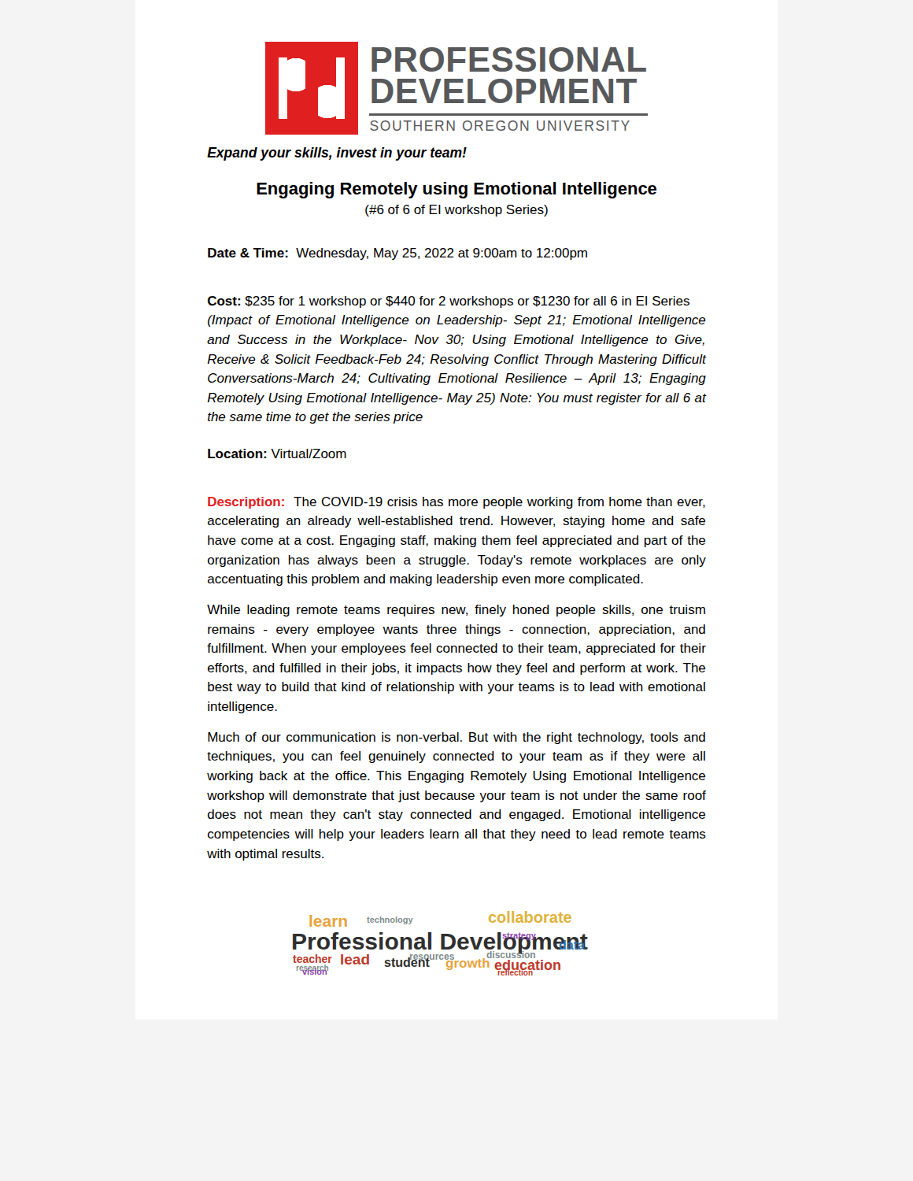Professional Development Southern Oregon University
Expand your skills, invest in your team!
Engaging Remotely using Emotional Intelligence
(#6 of 6 of EI workshop Series)
Date & Time: Wednesday, May 25, 2022 at 9:00am to 12:00pm
Cost: $235 for 1 workshop or $440 for 2 workshops or $1230 for all 6 in EI Series
(Impact of Emotional Intelligence on Leadership- Sept 21; Emotional Intelligence and Success in the Workplace- Nov 30; Using Emotional Intelligence to Give, Receive & Solicit Feedback-Feb 24; Resolving Conflict Through Mastering Difficult Conversations-March 24; Cultivating Emotional Resilience – April 13; Engaging Remotely Using Emotional Intelligence- May 25) Note: You must register for all 6 at the same time to get the series price
Location: Virtual/Zoom
Description: The COVID-19 crisis has more people working from home than ever, accelerating an already well-established trend. However, staying home and safe have come at a cost. Engaging staff, making them feel appreciated and part of the organization has always been a struggle. Today's remote workplaces are only accentuating this problem and making leadership even more complicated.
While leading remote teams requires new, finely honed people skills, one truism remains - every employee wants three things - connection, appreciation, and fulfillment. When your employees feel connected to their team, appreciated for their efforts, and fulfilled in their jobs, it impacts how they feel and perform at work. The best way to build that kind of relationship with your teams is to lead with emotional intelligence.
Much of our communication is non-verbal. But with the right technology, tools and techniques, you can feel genuinely connected to your team as if they were all working back at the office. This Engaging Remotely Using Emotional Intelligence workshop will demonstrate that just because your team is not under the same roof does not mean they can't stay connected and engaged. Emotional intelligence competencies will help your leaders learn all that they need to lead remote teams with optimal results.
learn technology collaborate Professional Development strategy data resources discussion teacher lead student growth education research vision reflection